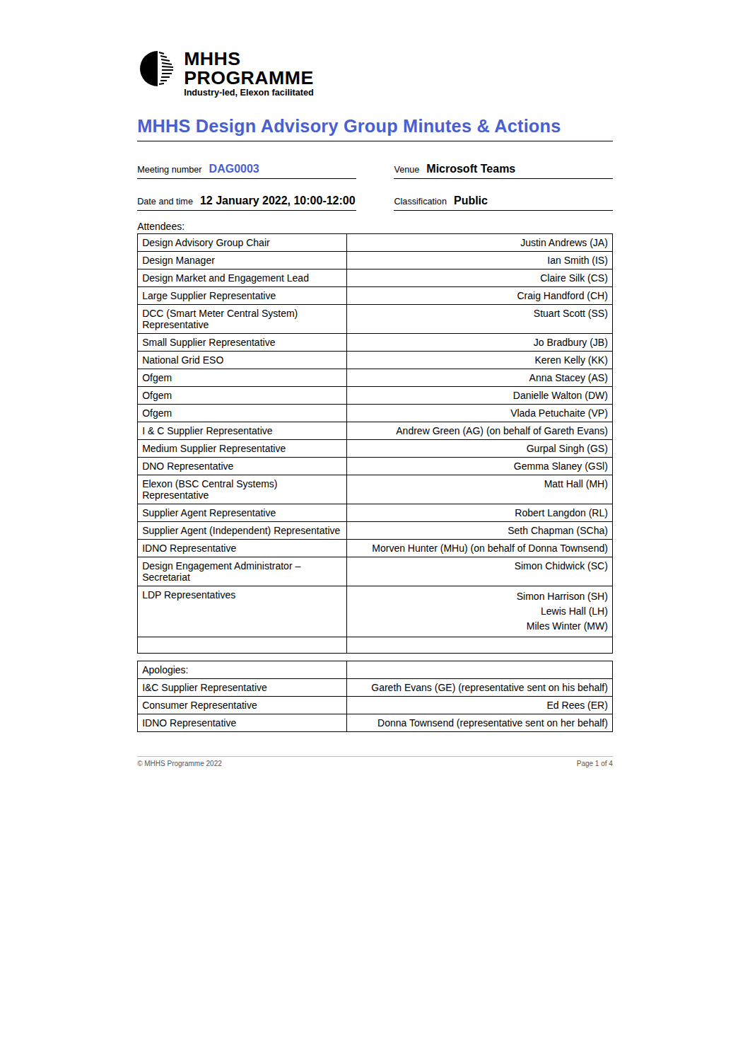MHHS
PROGRAMME
Industry-led, Elexon facilitated
MHHS Design Advisory Group Minutes & Actions
| Meeting number DAG0003 | | Venue Microsoft Teams |
| Date and time 12 January 2022, 10:00-12:00 | | Classification Public |
Attendees:
| Design Advisory Group Chair | Justin Andrews (JA) |
| Design Manager | Ian Smith (IS) |
| Design Market and Engagement Lead | Claire Silk (CS) |
| Large Supplier Representative | Craig Handford (CH) |
| DCC (Smart Meter Central System) Representative | Stuart Scott (SS) |
| Small Supplier Representative | Jo Bradbury (JB) |
| National Grid ESO | Keren Kelly (KK) |
| Ofgem | Anna Stacey (AS) |
| Ofgem | Danielle Walton (DW) |
| Ofgem | Vlada Petuchaite (VP) |
| I & C Supplier Representative | Andrew Green (AG) (on behalf of Gareth Evans) |
| Medium Supplier Representative | Gurpal Singh (GS) |
| DNO Representative | Gemma Slaney (GSl) |
| Elexon (BSC Central Systems) Representative | Matt Hall (MH) |
| Supplier Agent Representative | Robert Langdon (RL) |
| Supplier Agent (Independent) Representative | Seth Chapman (SCha) |
| IDNO Representative | Morven Hunter (MHu) (on behalf of Donna Townsend) |
| Design Engagement Administrator – Secretariat | Simon Chidwick (SC) |
| LDP Representatives | Simon Harrison (SH) Lewis Hall (LH) Miles Winter (MW) |
| Apologies: | |
| I&C Supplier Representative | Gareth Evans (GE) (representative sent on his behalf) |
| Consumer Representative | Ed Rees (ER) |
| IDNO Representative | Donna Townsend (representative sent on her behalf) |
© MHHS Programme 2022 Page 1 of 4